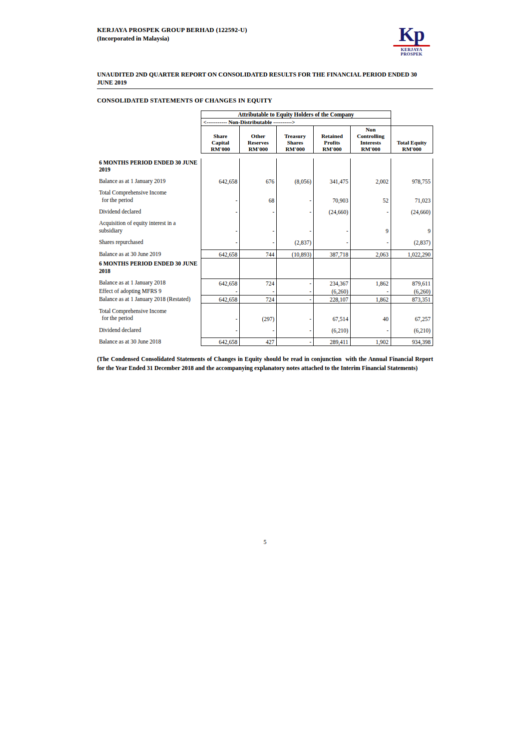KERJAYA PROSPEK GROUP BERHAD (122592-U)
(Incorporated in Malaysia)
Kp
KERJAYA
PROSPEK
UNAUDITED 2ND QUARTER REPORT ON CONSOLIDATED RESULTS FOR THE FINANCIAL PERIOD ENDED 30 JUNE 2019
CONSOLIDATED STATEMENTS OF CHANGES IN EQUITY
| | Attributable to Equity Holders of the Company | |
| | <----------- Non-Distributable ----------> | |
| | Share Capital RM'000 | Other Reserves RM'000 | Treasury Shares RM'000 | Retained Profits RM'000 | Non Controlling Interests RM'000 | Total Equity RM'000 |
| 6 MONTHS PERIOD ENDED 30 JUNE 2019 | | | | | | |
| Balance as at 1 January 2019 | 642,658 | 676 | (8,056) | 341,475 | 2,002 | 978,755 |
| Total Comprehensive Income for the period | - | 68 | - | 70,903 | 52 | 71,023 |
| Dividend declared | - | - | - | (24,660) | - | (24,660) |
| Acquisition of equity interest in a subsidiary | - | - | - | - | 9 | 9 |
| Shares repurchased | - | - | (2,837) | - | - | (2,837) |
| Balance as at 30 June 2019 | 642,658 | 744 | (10,893) | 387,718 | 2,063 | 1,022,290 |
| 6 MONTHS PERIOD ENDED 30 JUNE 2018 | | | | | | |
| Balance as at 1 January 2018 | 642,658 | 724 | - | 234,367 | 1,862 | 879,611 |
| Effect of adopting MFRS 9 | - | - | - | (6,260) | - | (6,260) |
| Balance as at 1 January 2018 (Restated) | 642,658 | 724 | - | 228,107 | 1,862 | 873,351 |
| Total Comprehensive Income for the period | - | (297) | - | 67,514 | 40 | 67,257 |
| Dividend declared | - | - | - | (6,210) | - | (6,210) |
| Balance as at 30 June 2018 | 642,658 | 427 | - | 289,411 | 1,902 | 934,398 |
(The Condensed Consolidated Statements of Changes in Equity should be read in conjunction with the Annual Financial Report for the Year Ended 31 December 2018 and the accompanying explanatory notes attached to the Interim Financial Statements)
5